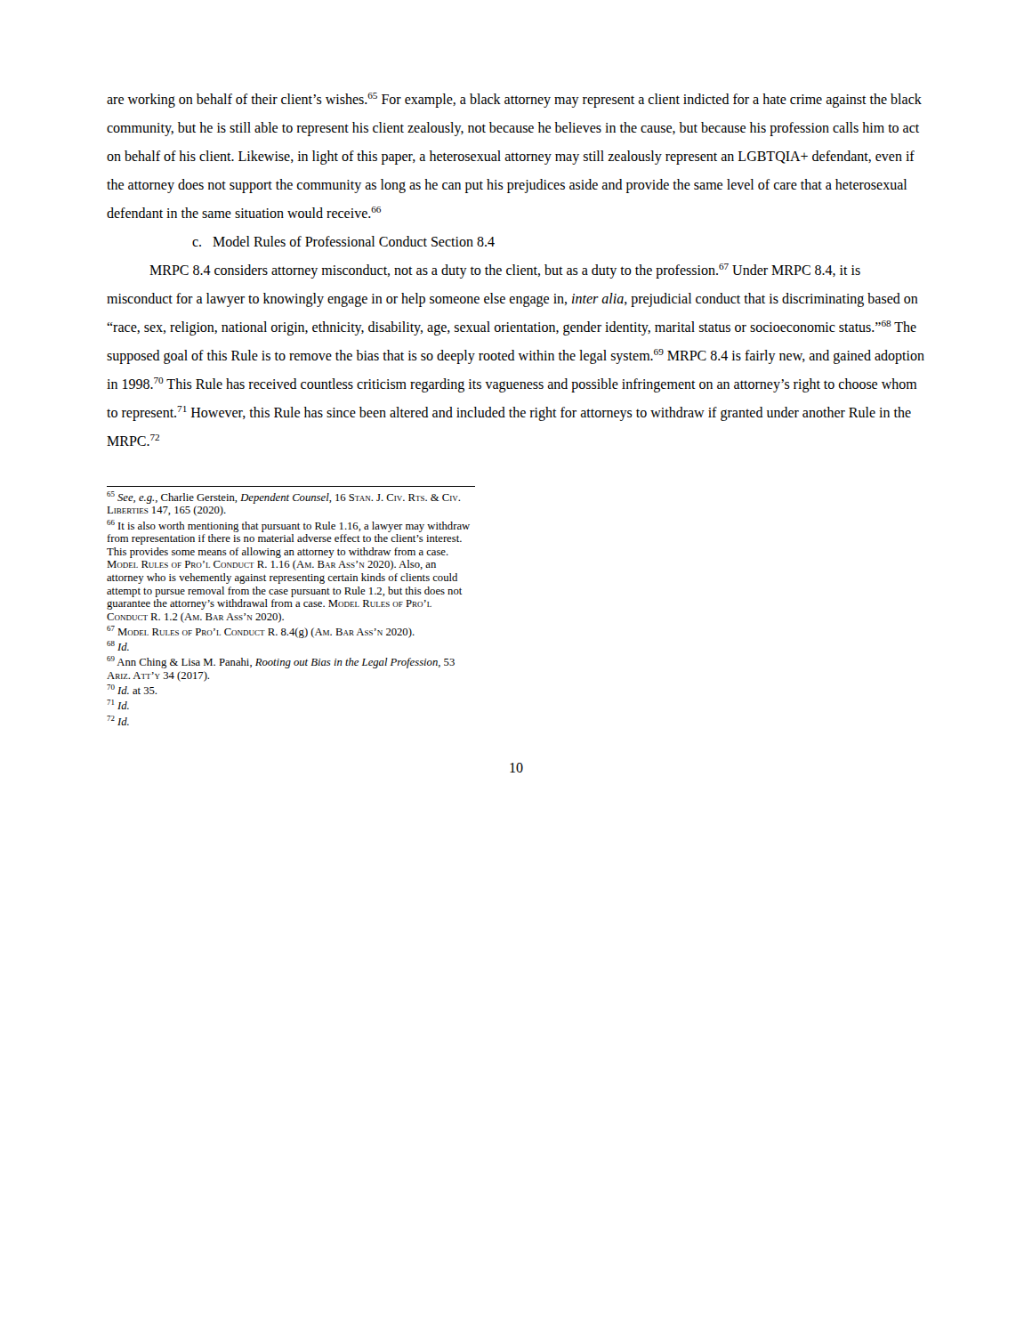are working on behalf of their client’s wishes.65 For example, a black attorney may represent a client indicted for a hate crime against the black community, but he is still able to represent his client zealously, not because he believes in the cause, but because his profession calls him to act on behalf of his client. Likewise, in light of this paper, a heterosexual attorney may still zealously represent an LGBTQIA+ defendant, even if the attorney does not support the community as long as he can put his prejudices aside and provide the same level of care that a heterosexual defendant in the same situation would receive.66
c. Model Rules of Professional Conduct Section 8.4
MRPC 8.4 considers attorney misconduct, not as a duty to the client, but as a duty to the profession.67 Under MRPC 8.4, it is misconduct for a lawyer to knowingly engage in or help someone else engage in, inter alia, prejudicial conduct that is discriminating based on “race, sex, religion, national origin, ethnicity, disability, age, sexual orientation, gender identity, marital status or socioeconomic status.”68 The supposed goal of this Rule is to remove the bias that is so deeply rooted within the legal system.69 MRPC 8.4 is fairly new, and gained adoption in 1998.70 This Rule has received countless criticism regarding its vagueness and possible infringement on an attorney’s right to choose whom to represent.71 However, this Rule has since been altered and included the right for attorneys to withdraw if granted under another Rule in the MRPC.72
65 See, e.g., Charlie Gerstein, Dependent Counsel, 16 Stan. J. Civ. Rts. & Civ. Liberties 147, 165 (2020).
66 It is also worth mentioning that pursuant to Rule 1.16, a lawyer may withdraw from representation if there is no material adverse effect to the client’s interest. This provides some means of allowing an attorney to withdraw from a case. Model Rules of Pro’l Conduct R. 1.16 (Am. Bar Ass’n 2020). Also, an attorney who is vehemently against representing certain kinds of clients could attempt to pursue removal from the case pursuant to Rule 1.2, but this does not guarantee the attorney’s withdrawal from a case. Model Rules of Pro’l Conduct R. 1.2 (Am. Bar Ass’n 2020).
67 Model Rules of Pro’l Conduct R. 8.4(g) (Am. Bar Ass’n 2020).
68 Id.
69 Ann Ching & Lisa M. Panahi, Rooting out Bias in the Legal Profession, 53 Ariz. Att’y 34 (2017).
70 Id. at 35.
71 Id.
72 Id.
10